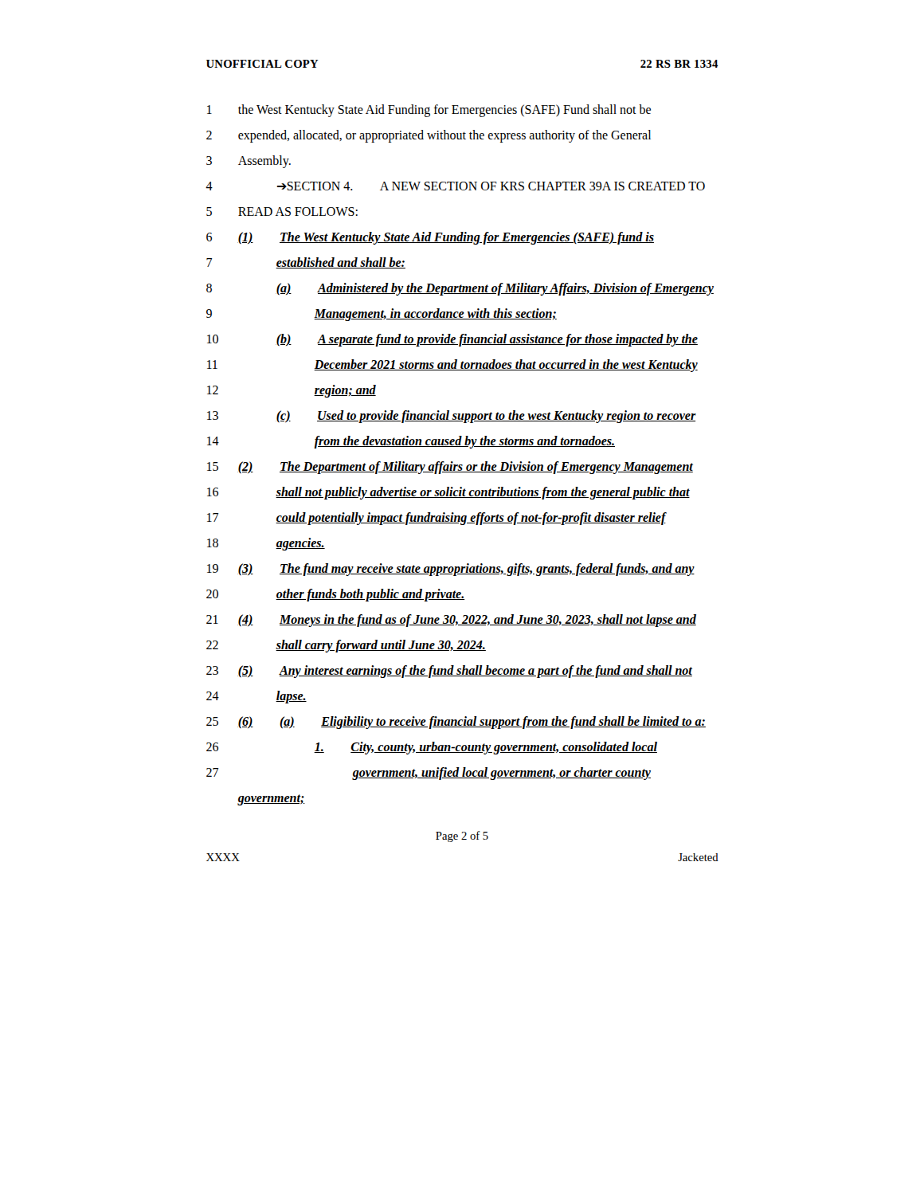Unofficial Copy
22 RS BR 1334
| 1 | the West Kentucky State Aid Funding for Emergencies (SAFE) Fund shall not be |
| 2 | expended, allocated, or appropriated without the express authority of the General |
| 3 | Assembly. |
| 4 | ➔ SECTION 4. A NEW SECTION OF KRS CHAPTER 39A IS CREATED TO |
| 5 | READ AS FOLLOWS: |
| 6 | (1) The West Kentucky State Aid Funding for Emergencies (SAFE) fund is |
| 7 | established and shall be: |
| 8 | (a) Administered by the Department of Military Affairs, Division of Emergency |
| 9 | Management, in accordance with this section; |
| 10 | (b) A separate fund to provide financial assistance for those impacted by the |
| 11 | December 2021 storms and tornadoes that occurred in the west Kentucky |
| 12 | region; and |
| 13 | (c) Used to provide financial support to the west Kentucky region to recover |
| 14 | from the devastation caused by the storms and tornadoes. |
| 15 | (2) The Department of Military affairs or the Division of Emergency Management |
| 16 | shall not publicly advertise or solicit contributions from the general public that |
| 17 | could potentially impact fundraising efforts of not-for-profit disaster relief |
| 18 | agencies. |
| 19 | (3) The fund may receive state appropriations, gifts, grants, federal funds, and any |
| 20 | other funds both public and private. |
| 21 | (4) Moneys in the fund as of June 30, 2022, and June 30, 2023, shall not lapse and |
| 22 | shall carry forward until June 30, 2024. |
| 23 | (5) Any interest earnings of the fund shall become a part of the fund and shall not |
| 24 | lapse. |
| 25 | (6) (a) Eligibility to receive financial support from the fund shall be limited to a: |
| 26 | 1. City, county, urban-county government, consolidated local |
| 27 | government, unified local government, or charter county government; |
Page 2 of 5
XXXX
Jacketed